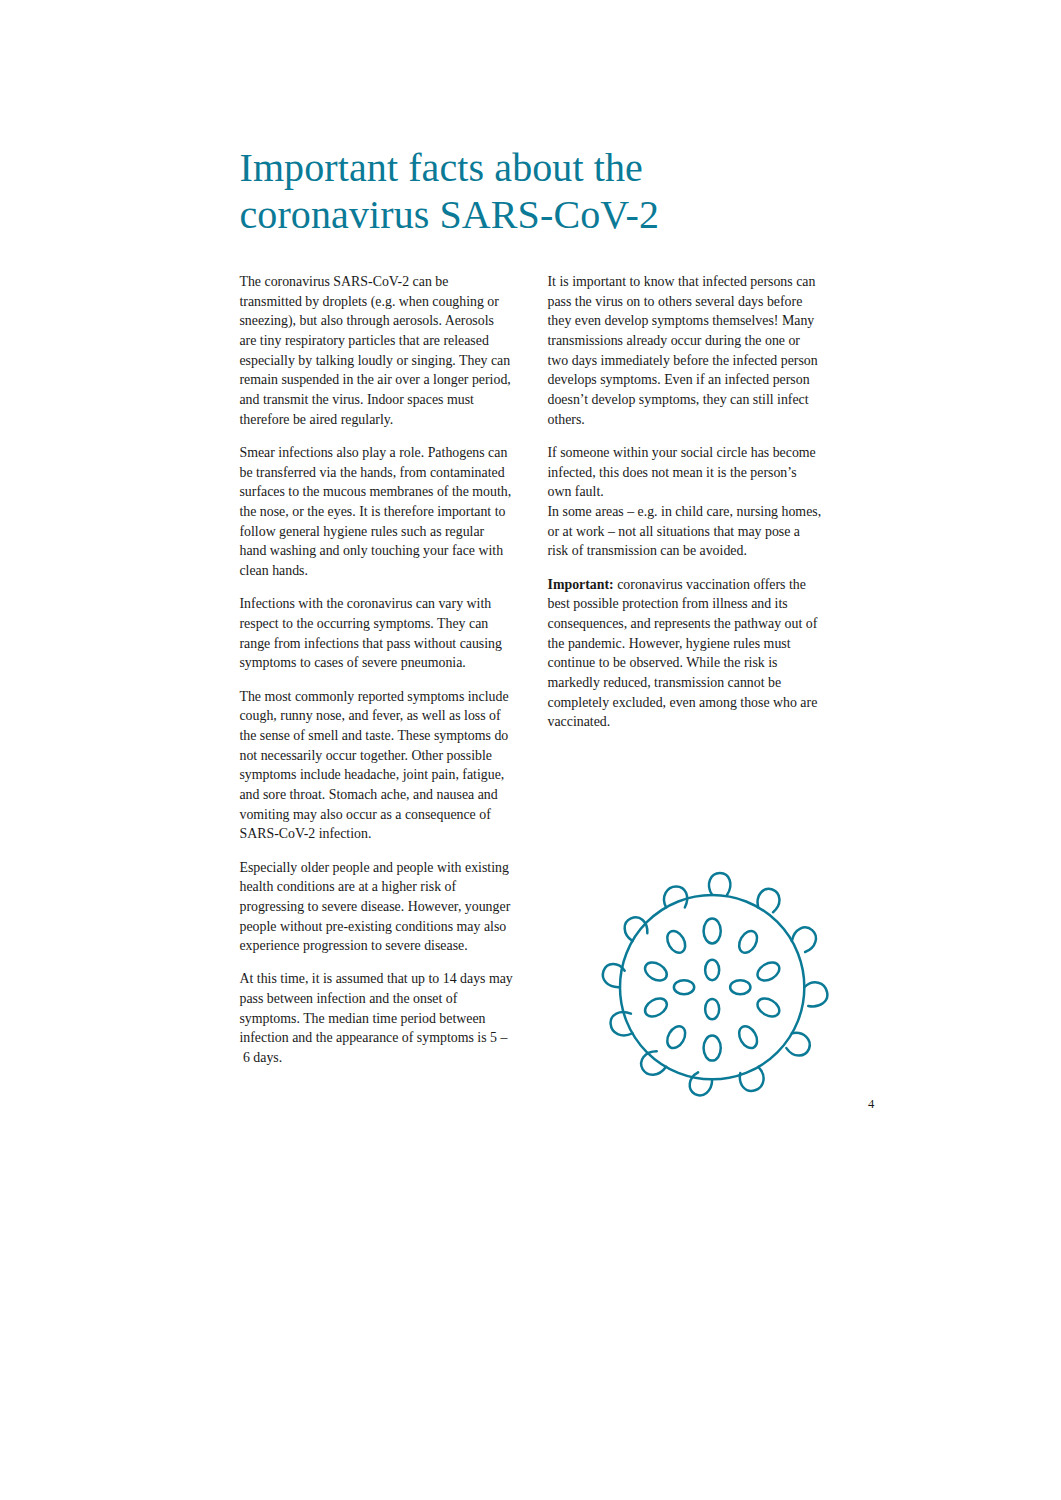Important facts about the
coronavirus SARS-CoV-2
The coronavirus SARS-CoV-2 can be transmitted by droplets (e.g. when coughing or sneezing), but also through aerosols. Aerosols are tiny respiratory particles that are released especially by talking loudly or singing. They can remain suspended in the air over a longer period, and transmit the virus. Indoor spaces must therefore be aired regularly.
Smear infections also play a role. Pathogens can be transferred via the hands, from contaminated surfaces to the mucous membranes of the mouth, the nose, or the eyes. It is therefore important to follow general hygiene rules such as regular hand washing and only touching your face with clean hands.
Infections with the coronavirus can vary with respect to the occurring symptoms. They can range from infections that pass without causing symptoms to cases of severe pneumonia.
The most commonly reported symptoms include cough, runny nose, and fever, as well as loss of the sense of smell and taste. These symptoms do not necessarily occur together. Other possible symptoms include headache, joint pain, fatigue, and sore throat. Stomach ache, and nausea and vomiting may also occur as a consequence of SARS-CoV-2 infection.
Especially older people and people with existing health conditions are at a higher risk of progressing to severe disease. However, younger people without pre-existing conditions may also experience progression to severe disease.
At this time, it is assumed that up to 14 days may pass between infection and the onset of symptoms. The median time period between infection and the appearance of symptoms is 5 – 6 days.
It is important to know that infected persons can pass the virus on to others several days before they even develop symptoms themselves! Many transmissions already occur during the one or two days immediately before the infected person develops symptoms. Even if an infected person doesn’t develop symptoms, they can still infect others.
If someone within your social circle has become infected, this does not mean it is the person’s own fault.
In some areas – e.g. in child care, nursing homes, or at work – not all situations that may pose a risk of transmission can be avoided.
Important: coronavirus vaccination offers the best possible protection from illness and its consequences, and represents the pathway out of the pandemic. However, hygiene rules must continue to be observed. While the risk is markedly reduced, transmission cannot be completely excluded, even among those who are vaccinated.
4